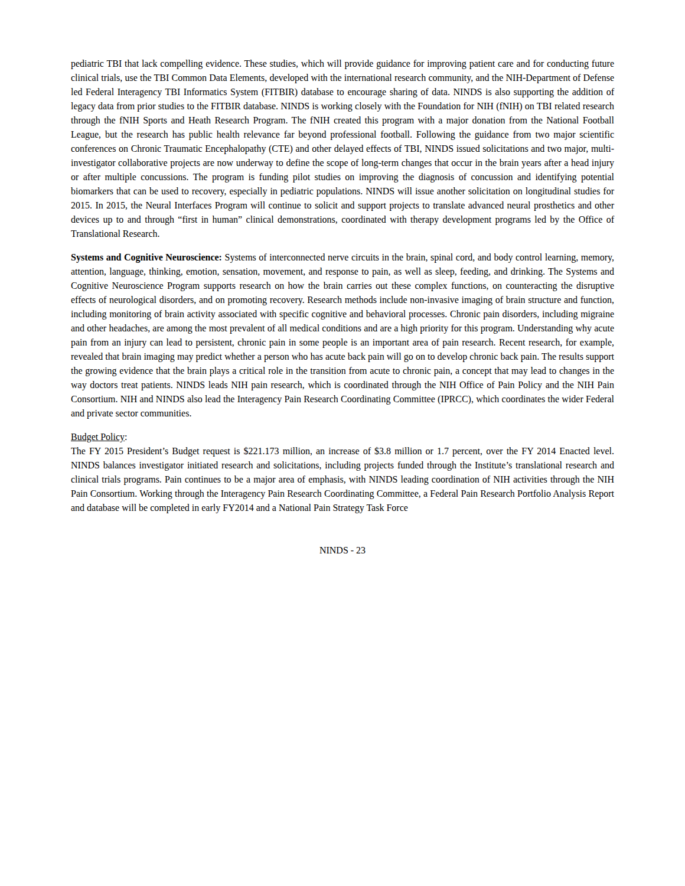pediatric TBI that lack compelling evidence. These studies, which will provide guidance for improving patient care and for conducting future clinical trials, use the TBI Common Data Elements, developed with the international research community, and the NIH-Department of Defense led Federal Interagency TBI Informatics System (FITBIR) database to encourage sharing of data. NINDS is also supporting the addition of legacy data from prior studies to the FITBIR database. NINDS is working closely with the Foundation for NIH (fNIH) on TBI related research through the fNIH Sports and Heath Research Program. The fNIH created this program with a major donation from the National Football League, but the research has public health relevance far beyond professional football. Following the guidance from two major scientific conferences on Chronic Traumatic Encephalopathy (CTE) and other delayed effects of TBI, NINDS issued solicitations and two major, multi-investigator collaborative projects are now underway to define the scope of long-term changes that occur in the brain years after a head injury or after multiple concussions. The program is funding pilot studies on improving the diagnosis of concussion and identifying potential biomarkers that can be used to recovery, especially in pediatric populations. NINDS will issue another solicitation on longitudinal studies for 2015. In 2015, the Neural Interfaces Program will continue to solicit and support projects to translate advanced neural prosthetics and other devices up to and through “first in human” clinical demonstrations, coordinated with therapy development programs led by the Office of Translational Research.
Systems and Cognitive Neuroscience: Systems of interconnected nerve circuits in the brain, spinal cord, and body control learning, memory, attention, language, thinking, emotion, sensation, movement, and response to pain, as well as sleep, feeding, and drinking. The Systems and Cognitive Neuroscience Program supports research on how the brain carries out these complex functions, on counteracting the disruptive effects of neurological disorders, and on promoting recovery. Research methods include non-invasive imaging of brain structure and function, including monitoring of brain activity associated with specific cognitive and behavioral processes. Chronic pain disorders, including migraine and other headaches, are among the most prevalent of all medical conditions and are a high priority for this program. Understanding why acute pain from an injury can lead to persistent, chronic pain in some people is an important area of pain research. Recent research, for example, revealed that brain imaging may predict whether a person who has acute back pain will go on to develop chronic back pain. The results support the growing evidence that the brain plays a critical role in the transition from acute to chronic pain, a concept that may lead to changes in the way doctors treat patients. NINDS leads NIH pain research, which is coordinated through the NIH Office of Pain Policy and the NIH Pain Consortium. NIH and NINDS also lead the Interagency Pain Research Coordinating Committee (IPRCC), which coordinates the wider Federal and private sector communities.
Budget Policy:
The FY 2015 President’s Budget request is $221.173 million, an increase of $3.8 million or 1.7 percent, over the FY 2014 Enacted level. NINDS balances investigator initiated research and solicitations, including projects funded through the Institute’s translational research and clinical trials programs. Pain continues to be a major area of emphasis, with NINDS leading coordination of NIH activities through the NIH Pain Consortium. Working through the Interagency Pain Research Coordinating Committee, a Federal Pain Research Portfolio Analysis Report and database will be completed in early FY2014 and a National Pain Strategy Task Force
NINDS - 23